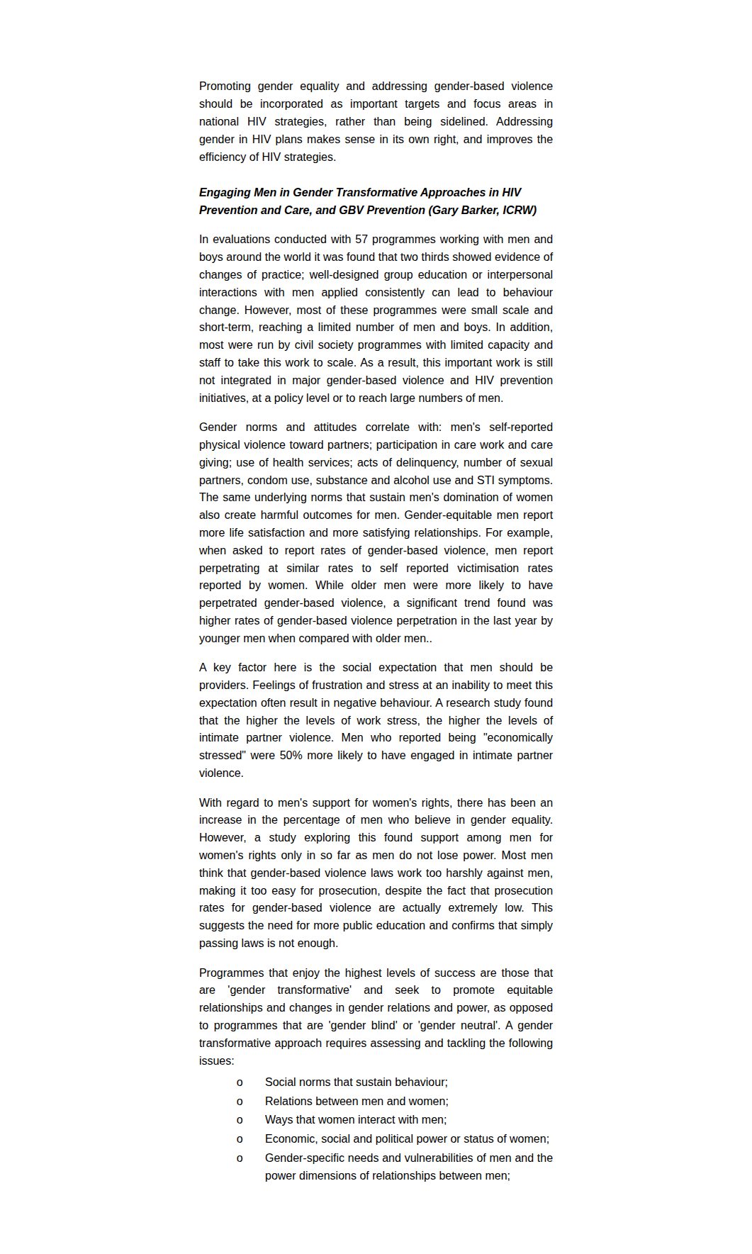Promoting gender equality and addressing gender-based violence should be incorporated as important targets and focus areas in national HIV strategies, rather than being sidelined. Addressing gender in HIV plans makes sense in its own right, and improves the efficiency of HIV strategies.
Engaging Men in Gender Transformative Approaches in HIV Prevention and Care, and GBV Prevention (Gary Barker, ICRW)
In evaluations conducted with 57 programmes working with men and boys around the world it was found that two thirds showed evidence of changes of practice; well-designed group education or interpersonal interactions with men applied consistently can lead to behaviour change. However, most of these programmes were small scale and short-term, reaching a limited number of men and boys. In addition, most were run by civil society programmes with limited capacity and staff to take this work to scale. As a result, this important work is still not integrated in major gender-based violence and HIV prevention initiatives, at a policy level or to reach large numbers of men.
Gender norms and attitudes correlate with: men's self-reported physical violence toward partners; participation in care work and care giving; use of health services; acts of delinquency, number of sexual partners, condom use, substance and alcohol use and STI symptoms. The same underlying norms that sustain men's domination of women also create harmful outcomes for men. Gender-equitable men report more life satisfaction and more satisfying relationships. For example, when asked to report rates of gender-based violence, men report perpetrating at similar rates to self reported victimisation rates reported by women. While older men were more likely to have perpetrated gender-based violence, a significant trend found was higher rates of gender-based violence perpetration in the last year by younger men when compared with older men..
A key factor here is the social expectation that men should be providers. Feelings of frustration and stress at an inability to meet this expectation often result in negative behaviour. A research study found that the higher the levels of work stress, the higher the levels of intimate partner violence. Men who reported being "economically stressed" were 50% more likely to have engaged in intimate partner violence.
With regard to men's support for women's rights, there has been an increase in the percentage of men who believe in gender equality. However, a study exploring this found support among men for women's rights only in so far as men do not lose power. Most men think that gender-based violence laws work too harshly against men, making it too easy for prosecution, despite the fact that prosecution rates for gender-based violence are actually extremely low. This suggests the need for more public education and confirms that simply passing laws is not enough.
Programmes that enjoy the highest levels of success are those that are 'gender transformative' and seek to promote equitable relationships and changes in gender relations and power, as opposed to programmes that are 'gender blind' or 'gender neutral'. A gender transformative approach requires assessing and tackling the following issues:
Social norms that sustain behaviour;
Relations between men and women;
Ways that women interact with men;
Economic, social and political power or status of women;
Gender-specific needs and vulnerabilities of men and the power dimensions of relationships between men;